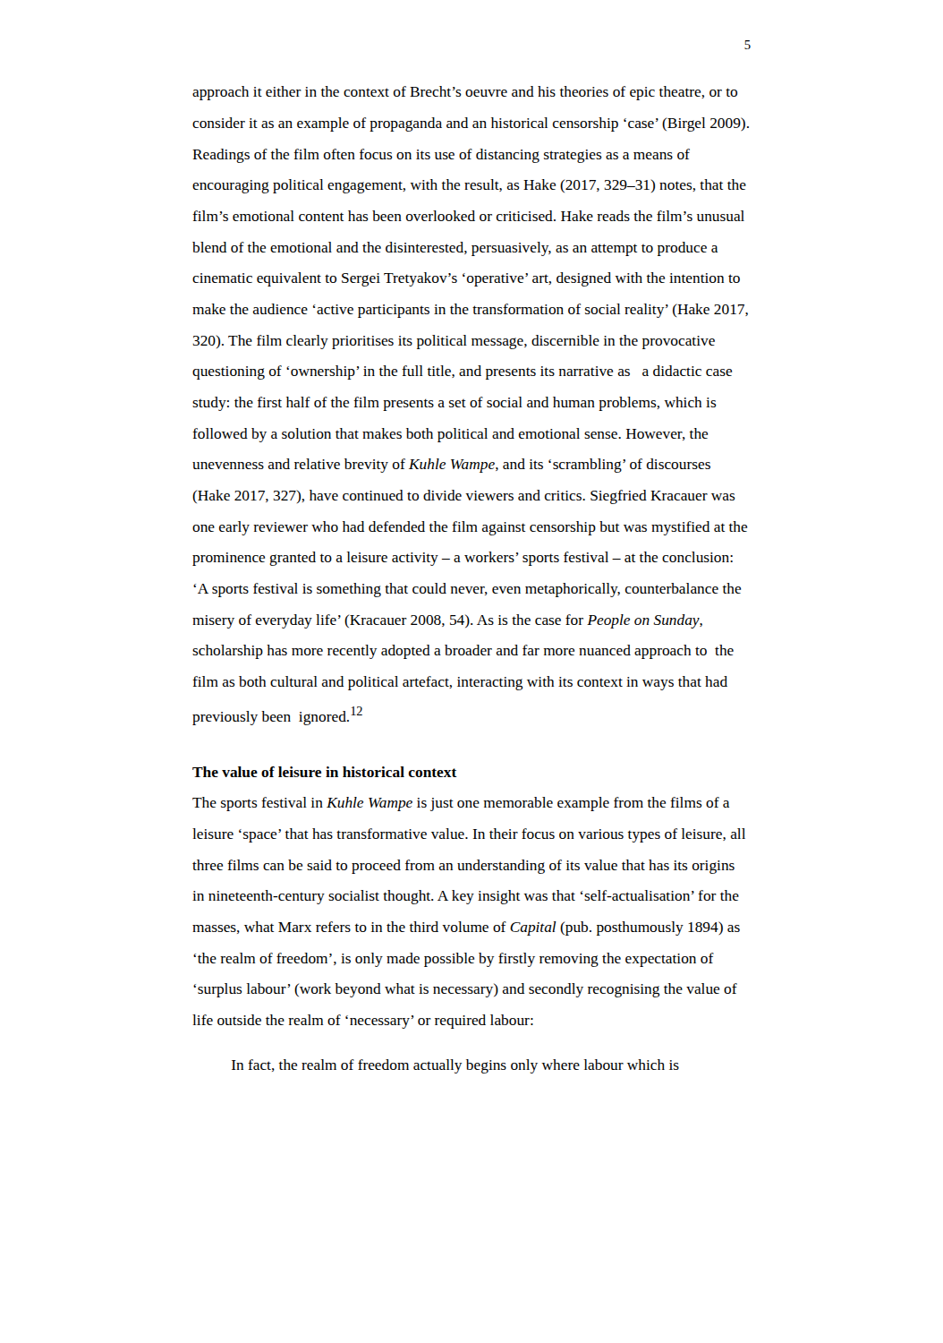5
approach it either in the context of Brecht’s oeuvre and his theories of epic theatre, or to consider it as an example of propaganda and an historical censorship ‘case’ (Birgel 2009). Readings of the film often focus on its use of distancing strategies as a means of encouraging political engagement, with the result, as Hake (2017, 329–31) notes, that the film’s emotional content has been overlooked or criticised. Hake reads the film’s unusual blend of the emotional and the disinterested, persuasively, as an attempt to produce a cinematic equivalent to Sergei Tretyakov’s ‘operative’ art, designed with the intention to make the audience ‘active participants in the transformation of social reality’ (Hake 2017, 320). The film clearly prioritises its political message, discernible in the provocative questioning of ‘ownership’ in the full title, and presents its narrative as a didactic case study: the first half of the film presents a set of social and human problems, which is followed by a solution that makes both political and emotional sense. However, the unevenness and relative brevity of Kuhle Wampe, and its ‘scrambling’ of discourses (Hake 2017, 327), have continued to divide viewers and critics. Siegfried Kracauer was one early reviewer who had defended the film against censorship but was mystified at the prominence granted to a leisure activity – a workers’ sports festival – at the conclusion: ‘A sports festival is something that could never, even metaphorically, counterbalance the misery of everyday life’ (Kracauer 2008, 54). As is the case for People on Sunday, scholarship has more recently adopted a broader and far more nuanced approach to the film as both cultural and political artefact, interacting with its context in ways that had previously been ignored.12
The value of leisure in historical context
The sports festival in Kuhle Wampe is just one memorable example from the films of a leisure ‘space’ that has transformative value. In their focus on various types of leisure, all three films can be said to proceed from an understanding of its value that has its origins in nineteenth-century socialist thought. A key insight was that ‘self-actualisation’ for the masses, what Marx refers to in the third volume of Capital (pub. posthumously 1894) as ‘the realm of freedom’, is only made possible by firstly removing the expectation of ‘surplus labour’ (work beyond what is necessary) and secondly recognising the value of life outside the realm of ‘necessary’ or required labour:
In fact, the realm of freedom actually begins only where labour which is